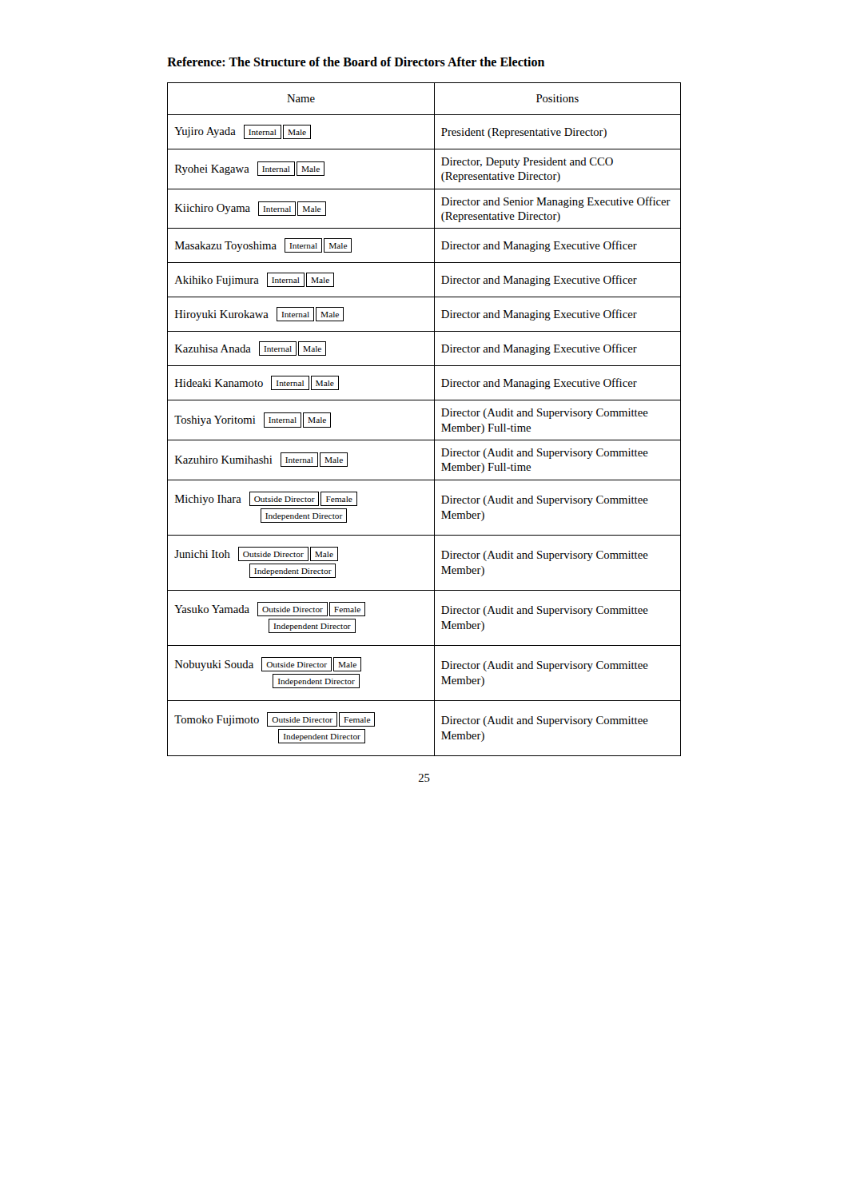Reference: The Structure of the Board of Directors After the Election
| Name | Positions |
| --- | --- |
| Yujiro Ayada Internal Male | President (Representative Director) |
| Ryohei Kagawa Internal Male | Director, Deputy President and CCO (Representative Director) |
| Kiichiro Oyama Internal Male | Director and Senior Managing Executive Officer (Representative Director) |
| Masakazu Toyoshima Internal Male | Director and Managing Executive Officer |
| Akihiko Fujimura Internal Male | Director and Managing Executive Officer |
| Hiroyuki Kurokawa Internal Male | Director and Managing Executive Officer |
| Kazuhisa Anada Internal Male | Director and Managing Executive Officer |
| Hideaki Kanamoto Internal Male | Director and Managing Executive Officer |
| Toshiya Yoritomi Internal Male | Director (Audit and Supervisory Committee Member) Full-time |
| Kazuhiro Kumihashi Internal Male | Director (Audit and Supervisory Committee Member) Full-time |
| Michiyo Ihara Outside Director Female Independent Director | Director (Audit and Supervisory Committee Member) |
| Junichi Itoh Outside Director Male Independent Director | Director (Audit and Supervisory Committee Member) |
| Yasuko Yamada Outside Director Female Independent Director | Director (Audit and Supervisory Committee Member) |
| Nobuyuki Souda Outside Director Male Independent Director | Director (Audit and Supervisory Committee Member) |
| Tomoko Fujimoto Outside Director Female Independent Director | Director (Audit and Supervisory Committee Member) |
25